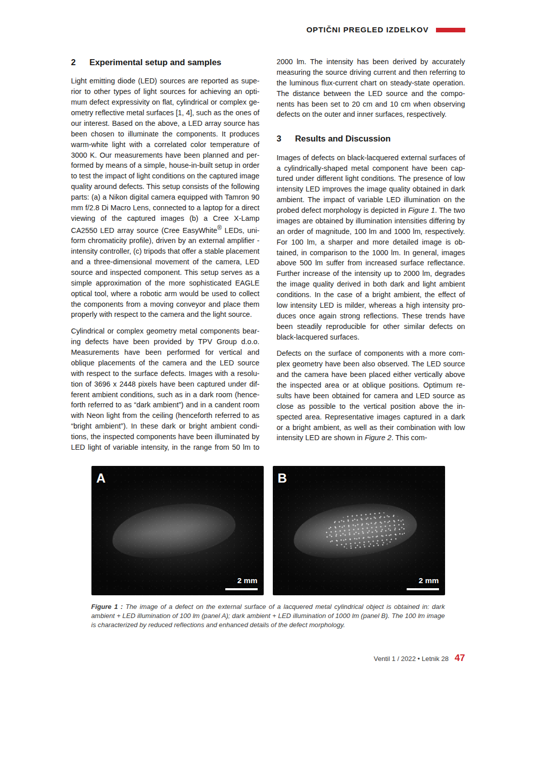Optični pregled izdelkov
2 Experimental setup and samples
Light emitting diode (LED) sources are reported as superior to other types of light sources for achieving an optimum defect expressivity on flat, cylindrical or complex geometry reflective metal surfaces [1, 4], such as the ones of our interest. Based on the above, a LED array source has been chosen to illuminate the components. It produces warm-white light with a correlated color temperature of 3000 K. Our measurements have been planned and performed by means of a simple, house-in-built setup in order to test the impact of light conditions on the captured image quality around defects. This setup consists of the following parts: (a) a Nikon digital camera equipped with Tamron 90 mm f/2.8 Di Macro Lens, connected to a laptop for a direct viewing of the captured images (b) a Cree X-Lamp CA2550 LED array source (Cree EasyWhite® LEDs, uniform chromaticity profile), driven by an external amplifier - intensity controller, (c) tripods that offer a stable placement and a three-dimensional movement of the camera, LED source and inspected component. This setup serves as a simple approximation of the more sophisticated EAGLE optical tool, where a robotic arm would be used to collect the components from a moving conveyor and place them properly with respect to the camera and the light source.
Cylindrical or complex geometry metal components bearing defects have been provided by TPV Group d.o.o. Measurements have been performed for vertical and oblique placements of the camera and the LED source with respect to the surface defects. Images with a resolution of 3696 x 2448 pixels have been captured under different ambient conditions, such as in a dark room (henceforth referred to as “dark ambient”) and in a candent room with Neon light from the ceiling (henceforth referred to as “bright ambient”). In these dark or bright ambient conditions, the inspected components have been illuminated by LED light of variable intensity, in the range from 50 lm to 2000 lm. The intensity has been derived by accurately measuring the source driving current and then referring to the luminous flux-current chart on steady-state operation. The distance between the LED source and the components has been set to 20 cm and 10 cm when observing defects on the outer and inner surfaces, respectively.
3 Results and Discussion
Images of defects on black-lacquered external surfaces of a cylindrically-shaped metal component have been captured under different light conditions. The presence of low intensity LED improves the image quality obtained in dark ambient. The impact of variable LED illumination on the probed defect morphology is depicted in Figure 1. The two images are obtained by illumination intensities differing by an order of magnitude, 100 lm and 1000 lm, respectively. For 100 lm, a sharper and more detailed image is obtained, in comparison to the 1000 lm. In general, images above 500 lm suffer from increased surface reflectance. Further increase of the intensity up to 2000 lm, degrades the image quality derived in both dark and light ambient conditions. In the case of a bright ambient, the effect of low intensity LED is milder, whereas a high intensity produces once again strong reflections. These trends have been steadily reproducible for other similar defects on black-lacquered surfaces.
Defects on the surface of components with a more complex geometry have been also observed. The LED source and the camera have been placed either vertically above the inspected area or at oblique positions. Optimum results have been obtained for camera and LED source as close as possible to the vertical position above the inspected area. Representative images captured in a dark or a bright ambient, as well as their combination with low intensity LED are shown in Figure 2. This com-
A 2 mm
B 2 mm
Figure 1 : The image of a defect on the external surface of a lacquered metal cylindrical object is obtained in: dark ambient + LED illumination of 100 lm (panel A); dark ambient + LED illumination of 1000 lm (panel B). The 100 lm image is characterized by reduced reflections and enhanced details of the defect morphology.
Ventil 1 / 2022 • Letnik 28 47